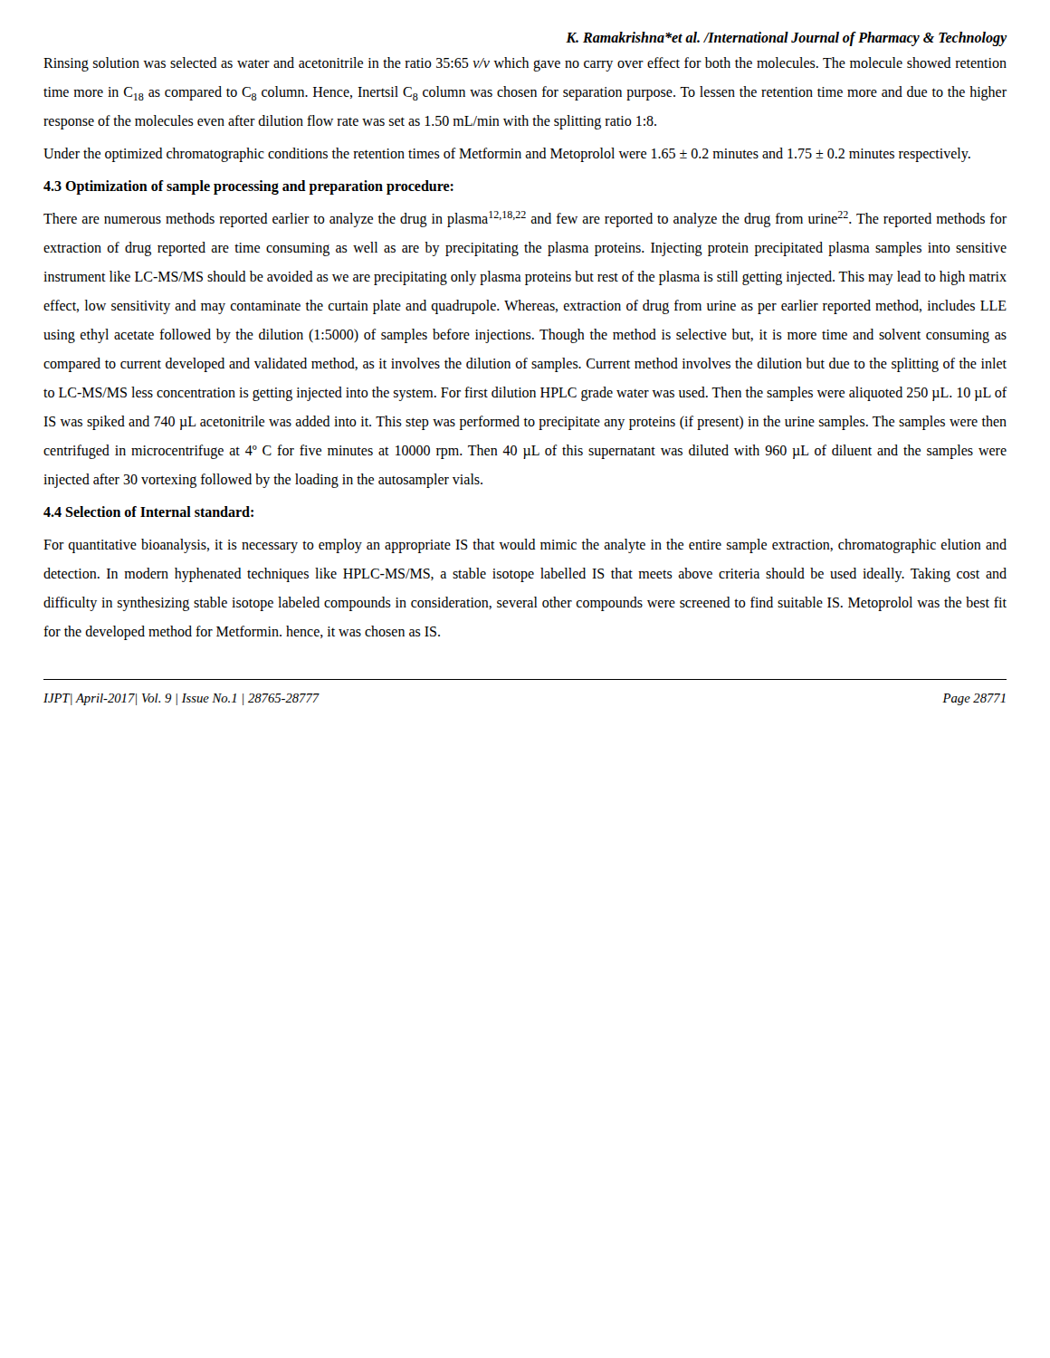K. Ramakrishna*et al. /International Journal of Pharmacy & Technology
Rinsing solution was selected as water and acetonitrile in the ratio 35:65 v/v which gave no carry over effect for both the molecules. The molecule showed retention time more in C18 as compared to C8 column. Hence, Inertsil C8 column was chosen for separation purpose. To lessen the retention time more and due to the higher response of the molecules even after dilution flow rate was set as 1.50 mL/min with the splitting ratio 1:8.
Under the optimized chromatographic conditions the retention times of Metformin and Metoprolol were 1.65 ± 0.2 minutes and 1.75 ± 0.2 minutes respectively.
4.3 Optimization of sample processing and preparation procedure:
There are numerous methods reported earlier to analyze the drug in plasma12,18,22 and few are reported to analyze the drug from urine22. The reported methods for extraction of drug reported are time consuming as well as are by precipitating the plasma proteins. Injecting protein precipitated plasma samples into sensitive instrument like LC-MS/MS should be avoided as we are precipitating only plasma proteins but rest of the plasma is still getting injected. This may lead to high matrix effect, low sensitivity and may contaminate the curtain plate and quadrupole. Whereas, extraction of drug from urine as per earlier reported method, includes LLE using ethyl acetate followed by the dilution (1:5000) of samples before injections. Though the method is selective but, it is more time and solvent consuming as compared to current developed and validated method, as it involves the dilution of samples. Current method involves the dilution but due to the splitting of the inlet to LC-MS/MS less concentration is getting injected into the system. For first dilution HPLC grade water was used. Then the samples were aliquoted 250 µL. 10 µL of IS was spiked and 740 µL acetonitrile was added into it. This step was performed to precipitate any proteins (if present) in the urine samples. The samples were then centrifuged in microcentrifuge at 4º C for five minutes at 10000 rpm. Then 40 µL of this supernatant was diluted with 960 µL of diluent and the samples were injected after 30 vortexing followed by the loading in the autosampler vials.
4.4 Selection of Internal standard:
For quantitative bioanalysis, it is necessary to employ an appropriate IS that would mimic the analyte in the entire sample extraction, chromatographic elution and detection. In modern hyphenated techniques like HPLC-MS/MS, a stable isotope labelled IS that meets above criteria should be used ideally. Taking cost and difficulty in synthesizing stable isotope labeled compounds in consideration, several other compounds were screened to find suitable IS. Metoprolol was the best fit for the developed method for Metformin. hence, it was chosen as IS.
IJPT| April-2017| Vol. 9 | Issue No.1 | 28765-28777 Page 28771